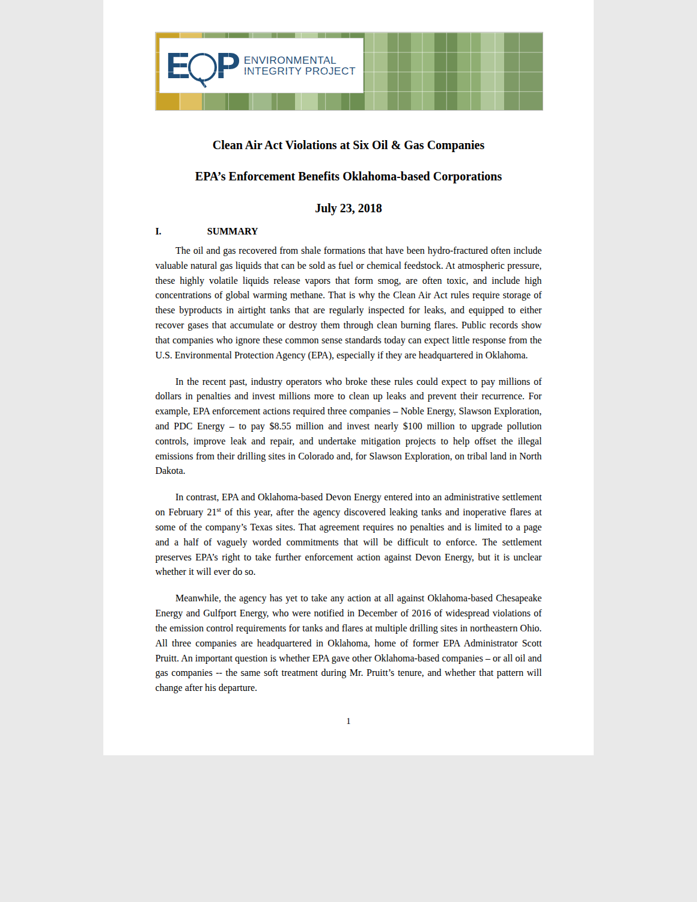E P
ENVIRONMENTAL
INTEGRITY PROJECT
Clean Air Act Violations at Six Oil & Gas Companies EPA’s Enforcement Benefits Oklahoma-based Corporations
July 23, 2018
I. SUMMARY
The oil and gas recovered from shale formations that have been hydro-fractured often include valuable natural gas liquids that can be sold as fuel or chemical feedstock. At atmospheric pressure, these highly volatile liquids release vapors that form smog, are often toxic, and include high concentrations of global warming methane. That is why the Clean Air Act rules require storage of these byproducts in airtight tanks that are regularly inspected for leaks, and equipped to either recover gases that accumulate or destroy them through clean burning flares. Public records show that companies who ignore these common sense standards today can expect little response from the U.S. Environmental Protection Agency (EPA), especially if they are headquartered in Oklahoma.
In the recent past, industry operators who broke these rules could expect to pay millions of dollars in penalties and invest millions more to clean up leaks and prevent their recurrence. For example, EPA enforcement actions required three companies – Noble Energy, Slawson Exploration, and PDC Energy – to pay $8.55 million and invest nearly $100 million to upgrade pollution controls, improve leak and repair, and undertake mitigation projects to help offset the illegal emissions from their drilling sites in Colorado and, for Slawson Exploration, on tribal land in North Dakota.
In contrast, EPA and Oklahoma-based Devon Energy entered into an administrative settlement on February 21st of this year, after the agency discovered leaking tanks and inoperative flares at some of the company’s Texas sites. That agreement requires no penalties and is limited to a page and a half of vaguely worded commitments that will be difficult to enforce. The settlement preserves EPA’s right to take further enforcement action against Devon Energy, but it is unclear whether it will ever do so.
Meanwhile, the agency has yet to take any action at all against Oklahoma-based Chesapeake Energy and Gulfport Energy, who were notified in December of 2016 of widespread violations of the emission control requirements for tanks and flares at multiple drilling sites in northeastern Ohio. All three companies are headquartered in Oklahoma, home of former EPA Administrator Scott Pruitt. An important question is whether EPA gave other Oklahoma-based companies – or all oil and gas companies -- the same soft treatment during Mr. Pruitt’s tenure, and whether that pattern will change after his departure.
1